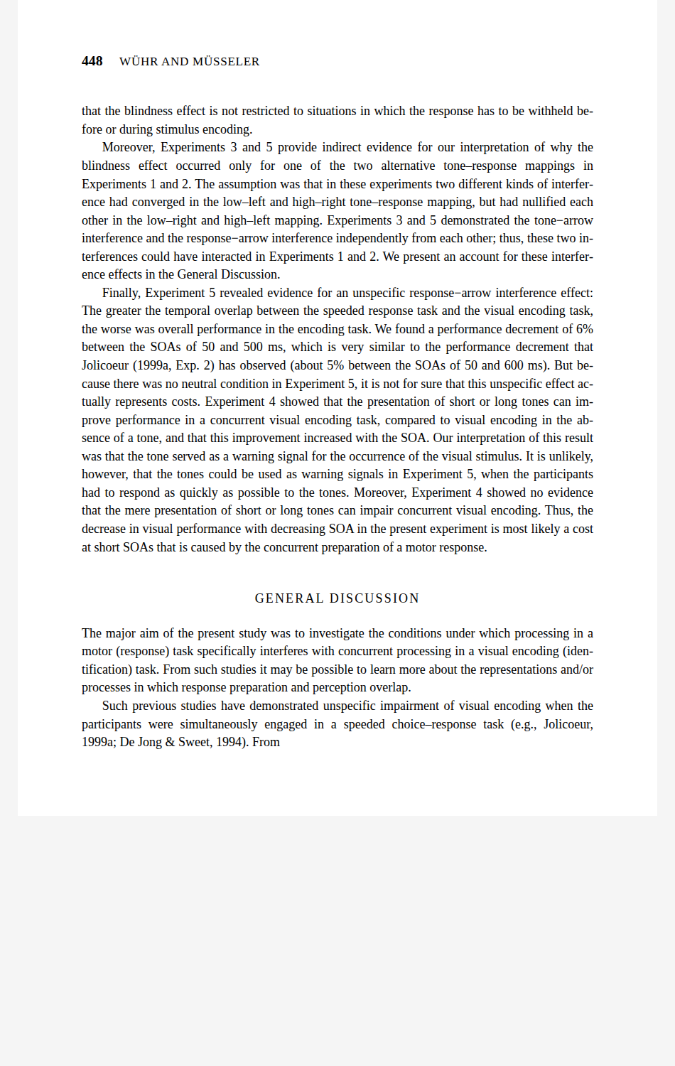448 WÜHR AND MÜSSELER
that the blindness effect is not restricted to situations in which the response has to be withheld before or during stimulus encoding.
Moreover, Experiments 3 and 5 provide indirect evidence for our interpretation of why the blindness effect occurred only for one of the two alternative tone–response mappings in Experiments 1 and 2. The assumption was that in these experiments two different kinds of interference had converged in the low–left and high–right tone–response mapping, but had nullified each other in the low–right and high–left mapping. Experiments 3 and 5 demonstrated the tone−arrow interference and the response−arrow interference independently from each other; thus, these two interferences could have interacted in Experiments 1 and 2. We present an account for these interference effects in the General Discussion.
Finally, Experiment 5 revealed evidence for an unspecific response−arrow interference effect: The greater the temporal overlap between the speeded response task and the visual encoding task, the worse was overall performance in the encoding task. We found a performance decrement of 6% between the SOAs of 50 and 500 ms, which is very similar to the performance decrement that Jolicoeur (1999a, Exp. 2) has observed (about 5% between the SOAs of 50 and 600 ms). But because there was no neutral condition in Experiment 5, it is not for sure that this unspecific effect actually represents costs. Experiment 4 showed that the presentation of short or long tones can improve performance in a concurrent visual encoding task, compared to visual encoding in the absence of a tone, and that this improvement increased with the SOA. Our interpretation of this result was that the tone served as a warning signal for the occurrence of the visual stimulus. It is unlikely, however, that the tones could be used as warning signals in Experiment 5, when the participants had to respond as quickly as possible to the tones. Moreover, Experiment 4 showed no evidence that the mere presentation of short or long tones can impair concurrent visual encoding. Thus, the decrease in visual performance with decreasing SOA in the present experiment is most likely a cost at short SOAs that is caused by the concurrent preparation of a motor response.
GENERAL DISCUSSION
The major aim of the present study was to investigate the conditions under which processing in a motor (response) task specifically interferes with concurrent processing in a visual encoding (identification) task. From such studies it may be possible to learn more about the representations and/or processes in which response preparation and perception overlap.
Such previous studies have demonstrated unspecific impairment of visual encoding when the participants were simultaneously engaged in a speeded choice–response task (e.g., Jolicoeur, 1999a; De Jong & Sweet, 1994). From